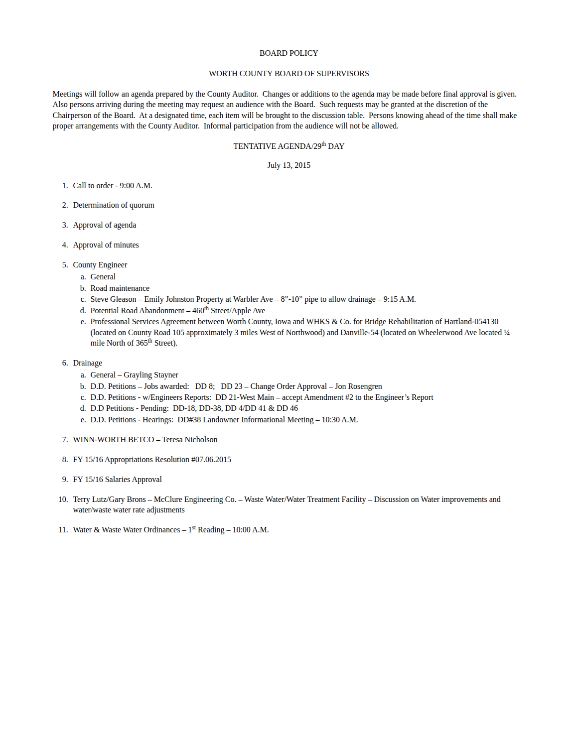BOARD POLICY
WORTH COUNTY BOARD OF SUPERVISORS
Meetings will follow an agenda prepared by the County Auditor. Changes or additions to the agenda may be made before final approval is given. Also persons arriving during the meeting may request an audience with the Board. Such requests may be granted at the discretion of the Chairperson of the Board. At a designated time, each item will be brought to the discussion table. Persons knowing ahead of the time shall make proper arrangements with the County Auditor. Informal participation from the audience will not be allowed.
TENTATIVE AGENDA/29th DAY
July 13, 2015
Call to order - 9:00 A.M.
Determination of quorum
Approval of agenda
Approval of minutes
County Engineer
General
Road maintenance
Steve Gleason – Emily Johnston Property at Warbler Ave – 8”-10” pipe to allow drainage – 9:15 A.M.
Potential Road Abandonment – 460th Street/Apple Ave
Professional Services Agreement between Worth County, Iowa and WHKS & Co. for Bridge Rehabilitation of Hartland-054130 (located on County Road 105 approximately 3 miles West of Northwood) and Danville-54 (located on Wheelerwood Ave located ¼ mile North of 365th Street).
Drainage
General – Grayling Stayner
D.D. Petitions – Jobs awarded: DD 8; DD 23 – Change Order Approval – Jon Rosengren
D.D. Petitions - w/Engineers Reports: DD 21-West Main – accept Amendment #2 to the Engineer’s Report
D.D Petitions - Pending: DD-18, DD-38, DD 4/DD 41 & DD 46
D.D. Petitions - Hearings: DD#38 Landowner Informational Meeting – 10:30 A.M.
WINN-WORTH BETCO – Teresa Nicholson
FY 15/16 Appropriations Resolution #07.06.2015
FY 15/16 Salaries Approval
Terry Lutz/Gary Brons – McClure Engineering Co. – Waste Water/Water Treatment Facility – Discussion on Water improvements and water/waste water rate adjustments
Water & Waste Water Ordinances – 1st Reading – 10:00 A.M.